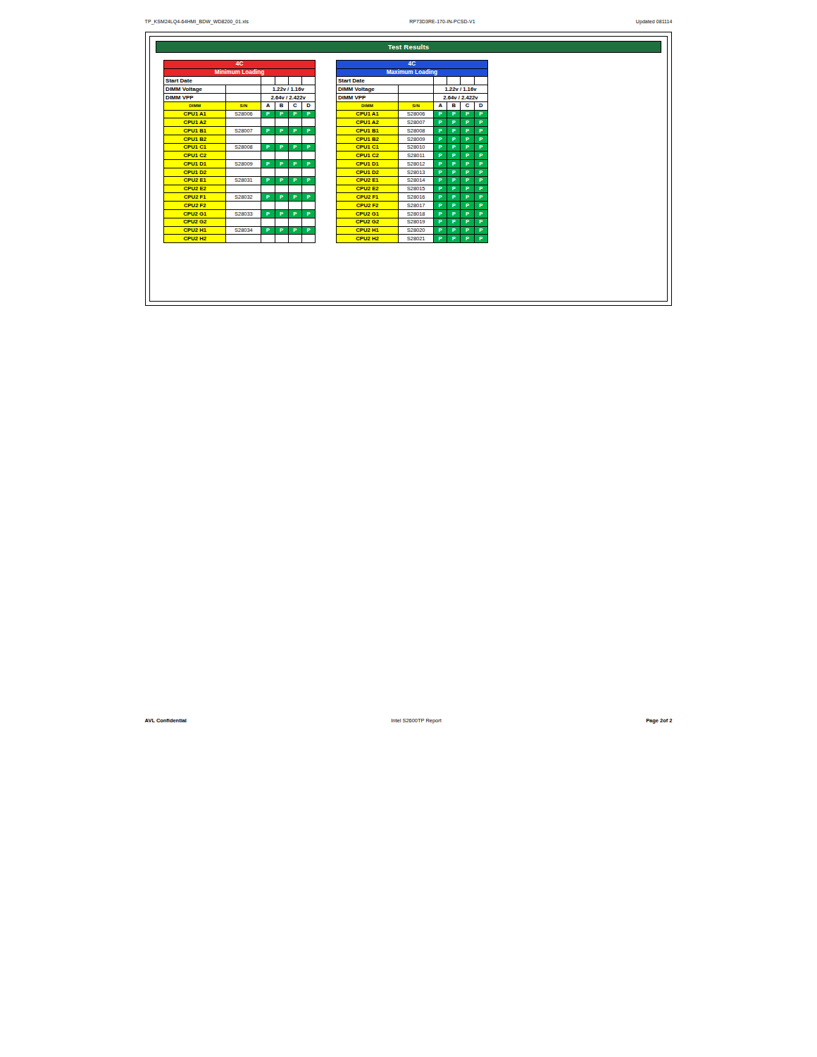TP_KSM24LQ4-64HMI_BDW_WD8200_01.xls
RP73D3RE-170-IN-PCSD-V1
Updated 081114
Test Results
| 4C |
| Minimum Loading |
| Start Date | | | | |
| DIMM Voltage | | 1.22v / 1.16v |
| DIMM VPP | | 2.64v / 2.422v |
| DIMM | S/N | A | B | C | D |
| CPU1 A1 | S28006 | P | P | P | P |
| CPU1 A2 | | | | | |
| CPU1 B1 | S28007 | P | P | P | P |
| CPU1 B2 | | | | | |
| CPU1 C1 | S28008 | P | P | P | P |
| CPU1 C2 | | | | | |
| CPU1 D1 | S28009 | P | P | P | P |
| CPU1 D2 | | | | | |
| CPU2 E1 | S28031 | P | P | P | P |
| CPU2 E2 | | | | | |
| CPU2 F1 | S28032 | P | P | P | P |
| CPU2 F2 | | | | | |
| CPU2 G1 | S28033 | P | P | P | P |
| CPU2 G2 | | | | | |
| CPU2 H1 | S28034 | P | P | P | P |
| CPU2 H2 | | | | | |
| 4C |
| Maximum Loading |
| Start Date | | | | |
| DIMM Voltage | | 1.22v / 1.16v |
| DIMM VPP | | 2.64v / 2.422v |
| DIMM | S/N | A | B | C | D |
| CPU1 A1 | S28006 | P | P | P | P |
| CPU1 A2 | S28007 | P | P | P | P |
| CPU1 B1 | S28008 | P | P | P | P |
| CPU1 B2 | S28009 | P | P | P | P |
| CPU1 C1 | S28010 | P | P | P | P |
| CPU1 C2 | S28011 | P | P | P | P |
| CPU1 D1 | S28012 | P | P | P | P |
| CPU1 D2 | S28013 | P | P | P | P |
| CPU2 E1 | S28014 | P | P | P | P |
| CPU2 E2 | S28015 | P | P | P | P |
| CPU2 F1 | S28016 | P | P | P | P |
| CPU2 F2 | S28017 | P | P | P | P |
| CPU2 G1 | S28018 | P | P | P | P |
| CPU2 G2 | S28019 | P | P | P | P |
| CPU2 H1 | S28020 | P | P | P | P |
| CPU2 H2 | S28021 | P | P | P | P |
AVL Confidential
Intel S2600TP Report
Page 2of 2